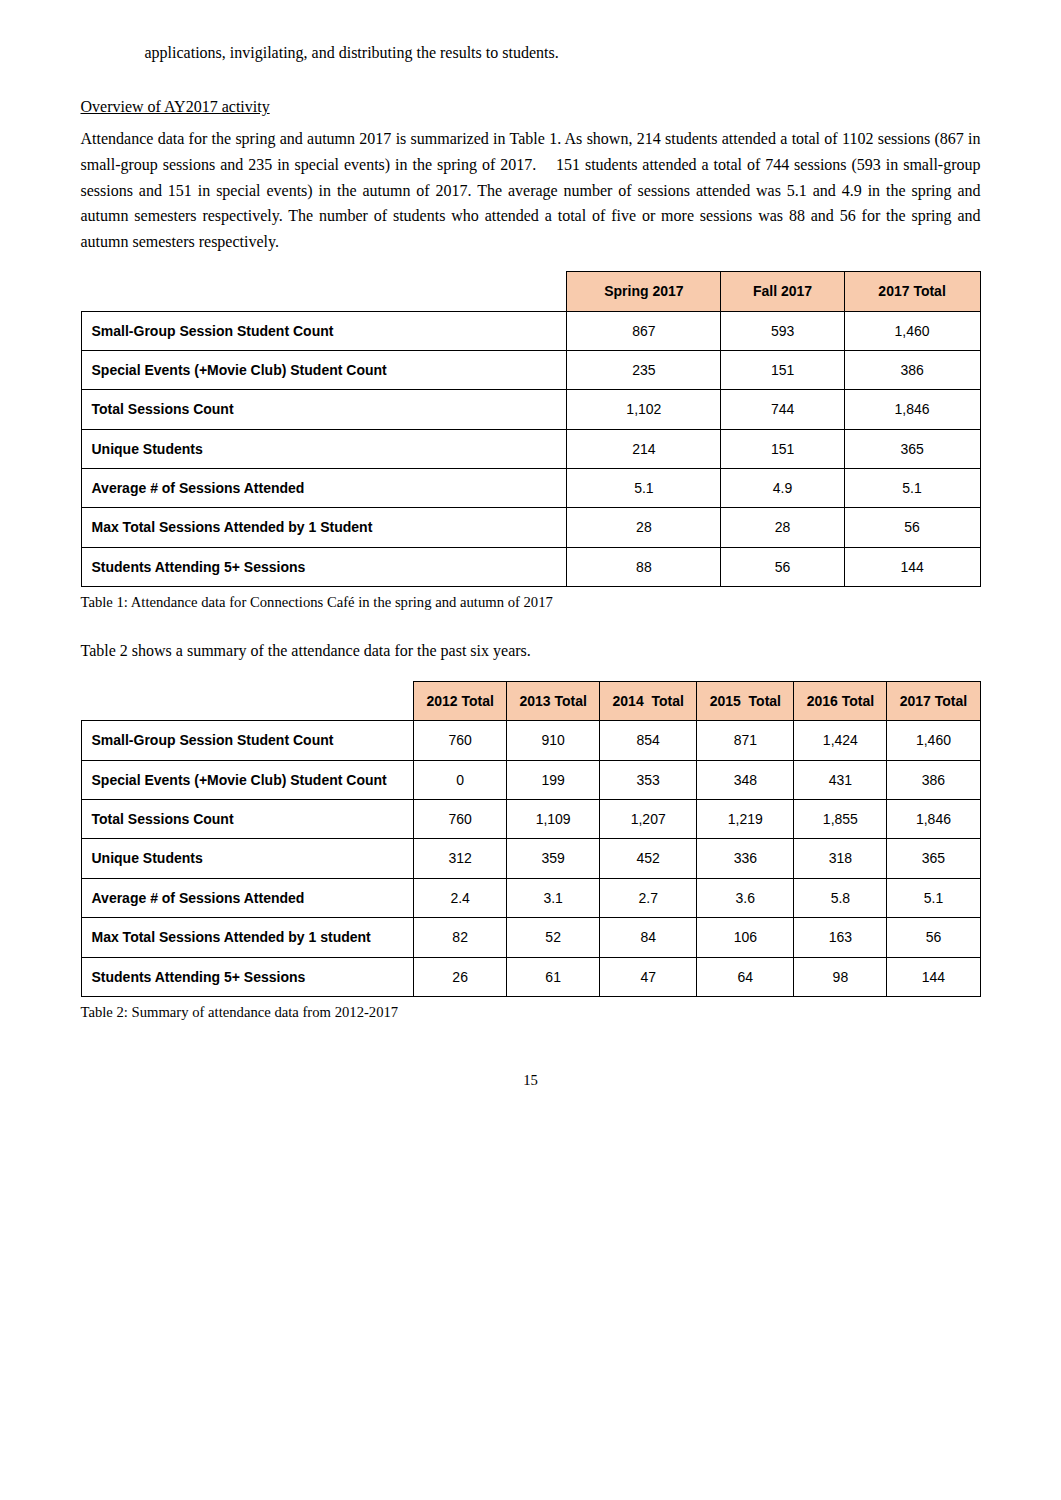applications, invigilating, and distributing the results to students.
Overview of AY2017 activity
Attendance data for the spring and autumn 2017 is summarized in Table 1. As shown, 214 students attended a total of 1102 sessions (867 in small-group sessions and 235 in special events) in the spring of 2017. 151 students attended a total of 744 sessions (593 in small-group sessions and 151 in special events) in the autumn of 2017. The average number of sessions attended was 5.1 and 4.9 in the spring and autumn semesters respectively. The number of students who attended a total of five or more sessions was 88 and 56 for the spring and autumn semesters respectively.
| | Spring 2017 | Fall 2017 | 2017 Total |
| --- | --- | --- | --- |
| Small-Group Session Student Count | 867 | 593 | 1,460 |
| Special Events (+Movie Club) Student Count | 235 | 151 | 386 |
| Total Sessions Count | 1,102 | 744 | 1,846 |
| Unique Students | 214 | 151 | 365 |
| Average # of Sessions Attended | 5.1 | 4.9 | 5.1 |
| Max Total Sessions Attended by 1 Student | 28 | 28 | 56 |
| Students Attending 5+ Sessions | 88 | 56 | 144 |
Table 1: Attendance data for Connections Café in the spring and autumn of 2017
Table 2 shows a summary of the attendance data for the past six years.
| | 2012 Total | 2013 Total | 2014 Total | 2015 Total | 2016 Total | 2017 Total |
| --- | --- | --- | --- | --- | --- | --- |
| Small-Group Session Student Count | 760 | 910 | 854 | 871 | 1,424 | 1,460 |
| Special Events (+Movie Club) Student Count | 0 | 199 | 353 | 348 | 431 | 386 |
| Total Sessions Count | 760 | 1,109 | 1,207 | 1,219 | 1,855 | 1,846 |
| Unique Students | 312 | 359 | 452 | 336 | 318 | 365 |
| Average # of Sessions Attended | 2.4 | 3.1 | 2.7 | 3.6 | 5.8 | 5.1 |
| Max Total Sessions Attended by 1 student | 82 | 52 | 84 | 106 | 163 | 56 |
| Students Attending 5+ Sessions | 26 | 61 | 47 | 64 | 98 | 144 |
Table 2: Summary of attendance data from 2012-2017
15